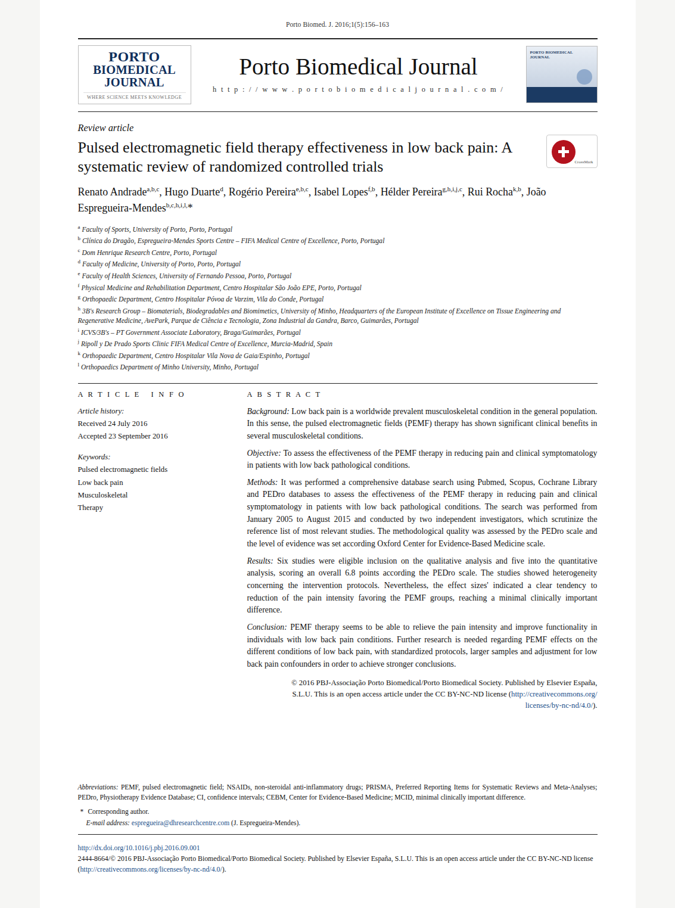Porto Biomed. J. 2016;1(5):156–163
PORTO
BIOMEDICAL
JOURNAL
Where Science Meets Knowledge
Porto Biomedical Journal
h t t p : / / w w w . p o r t o b i o m e d i c a l j o u r n a l . c o m /
Porto Biomedical Journal
Review article
CrossMark
Pulsed electromagnetic field therapy effectiveness in low back pain: A systematic review of randomized controlled trials
Renato Andradea,b,c, Hugo Duarted, Rogério Pereirae,b,c, Isabel Lopesf,b, Hélder Pereirag,h,i,j,c, Rui Rochak,b, João Espregueira-Mendesb,c,h,i,l,*
a Faculty of Sports, University of Porto, Porto, Portugal
b Clínica do Dragão, Espregueira-Mendes Sports Centre – FIFA Medical Centre of Excellence, Porto, Portugal
c Dom Henrique Research Centre, Porto, Portugal
d Faculty of Medicine, University of Porto, Porto, Portugal
e Faculty of Health Sciences, University of Fernando Pessoa, Porto, Portugal
f Physical Medicine and Rehabilitation Department, Centro Hospitalar São João EPE, Porto, Portugal
g Orthopaedic Department, Centro Hospitalar Póvoa de Varzim, Vila do Conde, Portugal
h 3B's Research Group – Biomaterials, Biodegradables and Biomimetics, University of Minho, Headquarters of the European Institute of Excellence on Tissue Engineering and Regenerative Medicine, AvePark, Parque de Ciência e Tecnologia, Zona Industrial da Gandra, Barco, Guimarães, Portugal
i ICVS/3B's – PT Government Associate Laboratory, Braga/Guimarães, Portugal
j Ripoll y De Prado Sports Clinic FIFA Medical Centre of Excellence, Murcia-Madrid, Spain
k Orthopaedic Department, Centro Hospitalar Vila Nova de Gaia/Espinho, Portugal
l Orthopaedics Department of Minho University, Minho, Portugal
A R T I C L E I N F O
Article history:
Received 24 July 2016
Accepted 23 September 2016
Keywords:
Pulsed electromagnetic fields
Low back pain
Musculoskeletal
Therapy
A B S T R A C T
Background: Low back pain is a worldwide prevalent musculoskeletal condition in the general population. In this sense, the pulsed electromagnetic fields (PEMF) therapy has shown significant clinical benefits in several musculoskeletal conditions.
Objective: To assess the effectiveness of the PEMF therapy in reducing pain and clinical symptomatology in patients with low back pathological conditions.
Methods: It was performed a comprehensive database search using Pubmed, Scopus, Cochrane Library and PEDro databases to assess the effectiveness of the PEMF therapy in reducing pain and clinical symptomatology in patients with low back pathological conditions. The search was performed from January 2005 to August 2015 and conducted by two independent investigators, which scrutinize the reference list of most relevant studies. The methodological quality was assessed by the PEDro scale and the level of evidence was set according Oxford Center for Evidence-Based Medicine scale.
Results: Six studies were eligible inclusion on the qualitative analysis and five into the quantitative analysis, scoring an overall 6.8 points according the PEDro scale. The studies showed heterogeneity concerning the intervention protocols. Nevertheless, the effect sizes' indicated a clear tendency to reduction of the pain intensity favoring the PEMF groups, reaching a minimal clinically important difference.
Conclusion: PEMF therapy seems to be able to relieve the pain intensity and improve functionality in individuals with low back pain conditions. Further research is needed regarding PEMF effects on the different conditions of low back pain, with standardized protocols, larger samples and adjustment for low back pain confounders in order to achieve stronger conclusions.
© 2016 PBJ-Associação Porto Biomedical/Porto Biomedical Society. Published by Elsevier España,
S.L.U. This is an open access article under the CC BY-NC-ND license (http://creativecommons.org/
licenses/by-nc-nd/4.0/).
Abbreviations: PEMF, pulsed electromagnetic field; NSAIDs, non-steroidal anti-inflammatory drugs; PRISMA, Preferred Reporting Items for Systematic Reviews and Meta-Analyses; PEDro, Physiotherapy Evidence Database; CI, confidence intervals; CEBM, Center for Evidence-Based Medicine; MCID, minimal clinically important difference.
* Corresponding author.
E-mail address: espregueira@dhresearchcentre.com (J. Espregueira-Mendes).
http://dx.doi.org/10.1016/j.pbj.2016.09.001 2444-8664/© 2016 PBJ-Associação Porto Biomedical/Porto Biomedical Society. Published by Elsevier España, S.L.U. This is an open access article under the CC BY-NC-ND license (http://creativecommons.org/licenses/by-nc-nd/4.0/).